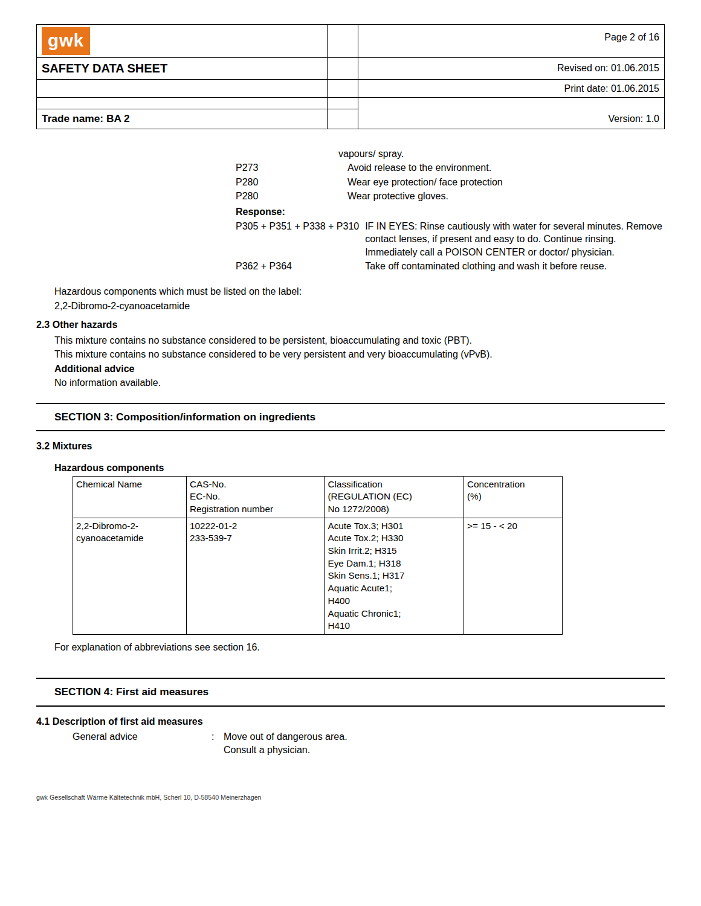| gwk | | Page 2 of 16 |
| SAFETY DATA SHEET | | Revised on: 01.06.2015 |
| | | Print date: 01.06.2015 |
| Trade name: BA 2 | | Version: 1.0 |
vapours/ spray.
| P273 | Avoid release to the environment. |
| P280 | Wear eye protection/ face protection |
| P280 | Wear protective gloves. |
Response:
| P305 + P351 + P338 + P310 | IF IN EYES: Rinse cautiously with water for several minutes. Remove contact lenses, if present and easy to do. Continue rinsing. Immediately call a POISON CENTER or doctor/ physician. |
| P362 + P364 | Take off contaminated clothing and wash it before reuse. |
Hazardous components which must be listed on the label:
2,2-Dibromo-2-cyanoacetamide
2.3 Other hazards
This mixture contains no substance considered to be persistent, bioaccumulating and toxic (PBT).
This mixture contains no substance considered to be very persistent and very bioaccumulating (vPvB).
Additional advice
No information available.
SECTION 3: Composition/information on ingredients
3.2 Mixtures
Hazardous components
| Chemical Name | CAS-No. EC-No. Registration number | Classification (REGULATION (EC) No 1272/2008) | Concentration (%) |
| --- | --- | --- | --- |
| 2,2-Dibromo-2- cyanoacetamide | 10222-01-2 233-539-7 | Acute Tox.3; H301 Acute Tox.2; H330 Skin Irrit.2; H315 Eye Dam.1; H318 Skin Sens.1; H317 Aquatic Acute1; H400 Aquatic Chronic1; H410 | >= 15 - < 20 |
For explanation of abbreviations see section 16.
SECTION 4: First aid measures
4.1 Description of first aid measures
| General advice | : | Move out of dangerous area. Consult a physician. |
gwk Gesellschaft Wärme Kältetechnik mbH, Scherl 10, D-58540 Meinerzhagen